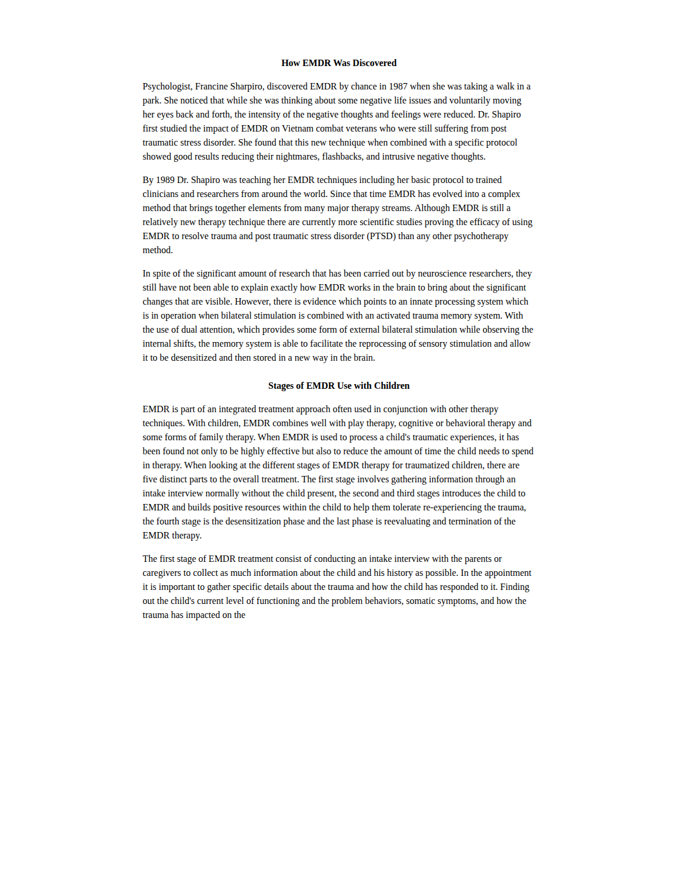How EMDR Was Discovered
Psychologist, Francine Sharpiro, discovered EMDR by chance in 1987 when she was taking a walk in a park. She noticed that while she was thinking about some negative life issues and voluntarily moving her eyes back and forth, the intensity of the negative thoughts and feelings were reduced. Dr. Shapiro first studied the impact of EMDR on Vietnam combat veterans who were still suffering from post traumatic stress disorder. She found that this new technique when combined with a specific protocol showed good results reducing their nightmares, flashbacks, and intrusive negative thoughts.
By 1989 Dr. Shapiro was teaching her EMDR techniques including her basic protocol to trained clinicians and researchers from around the world. Since that time EMDR has evolved into a complex method that brings together elements from many major therapy streams. Although EMDR is still a relatively new therapy technique there are currently more scientific studies proving the efficacy of using EMDR to resolve trauma and post traumatic stress disorder (PTSD) than any other psychotherapy method.
In spite of the significant amount of research that has been carried out by neuroscience researchers, they still have not been able to explain exactly how EMDR works in the brain to bring about the significant changes that are visible. However, there is evidence which points to an innate processing system which is in operation when bilateral stimulation is combined with an activated trauma memory system. With the use of dual attention, which provides some form of external bilateral stimulation while observing the internal shifts, the memory system is able to facilitate the reprocessing of sensory stimulation and allow it to be desensitized and then stored in a new way in the brain.
Stages of EMDR Use with Children
EMDR is part of an integrated treatment approach often used in conjunction with other therapy techniques. With children, EMDR combines well with play therapy, cognitive or behavioral therapy and some forms of family therapy. When EMDR is used to process a child's traumatic experiences, it has been found not only to be highly effective but also to reduce the amount of time the child needs to spend in therapy. When looking at the different stages of EMDR therapy for traumatized children, there are five distinct parts to the overall treatment. The first stage involves gathering information through an intake interview normally without the child present, the second and third stages introduces the child to EMDR and builds positive resources within the child to help them tolerate re-experiencing the trauma, the fourth stage is the desensitization phase and the last phase is reevaluating and termination of the EMDR therapy.
The first stage of EMDR treatment consist of conducting an intake interview with the parents or caregivers to collect as much information about the child and his history as possible. In the appointment it is important to gather specific details about the trauma and how the child has responded to it. Finding out the child's current level of functioning and the problem behaviors, somatic symptoms, and how the trauma has impacted on the